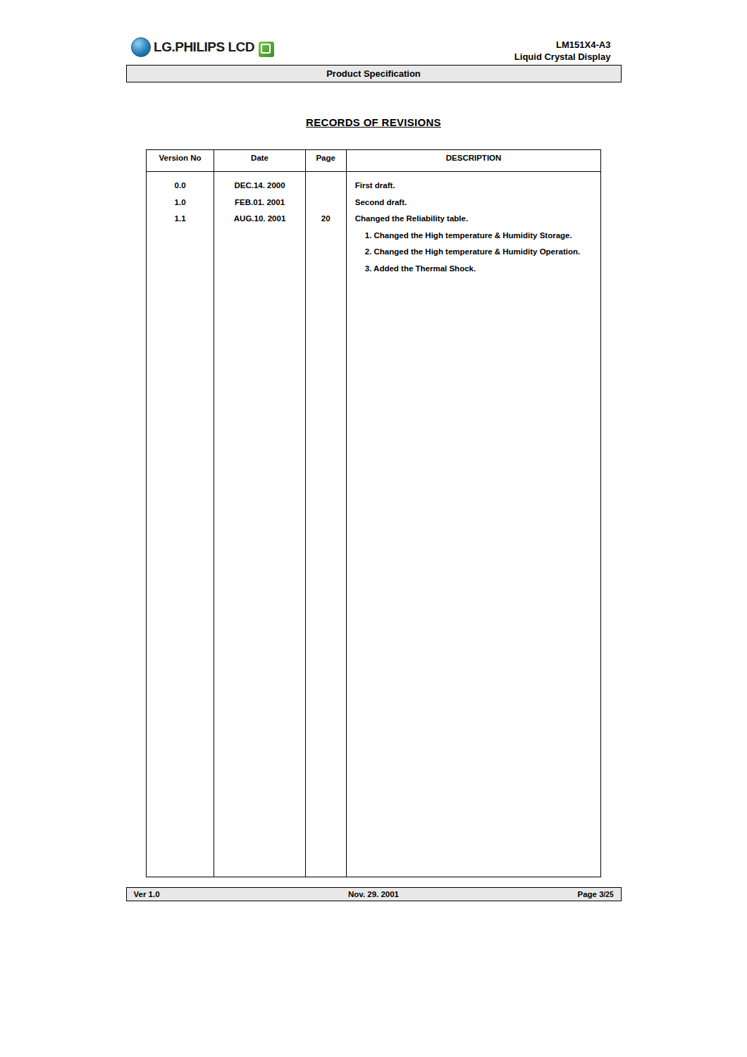LG.PHILIPS LCD
LM151X4-A3
Liquid Crystal Display
Product Specification
RECORDS OF REVISIONS
| Version No | Date | Page | DESCRIPTION |
| --- | --- | --- | --- |
| 0.0 1.0 1.1 | DEC.14. 2000 FEB.01. 2001 AUG.10. 2001 | 0 0 20 | First draft. Second draft. Changed the Reliability table. 1. Changed the High temperature & Humidity Storage. 2. Changed the High temperature & Humidity Operation. 3. Added the Thermal Shock. |
Ver 1.0 Nov. 29. 2001 Page 3/25